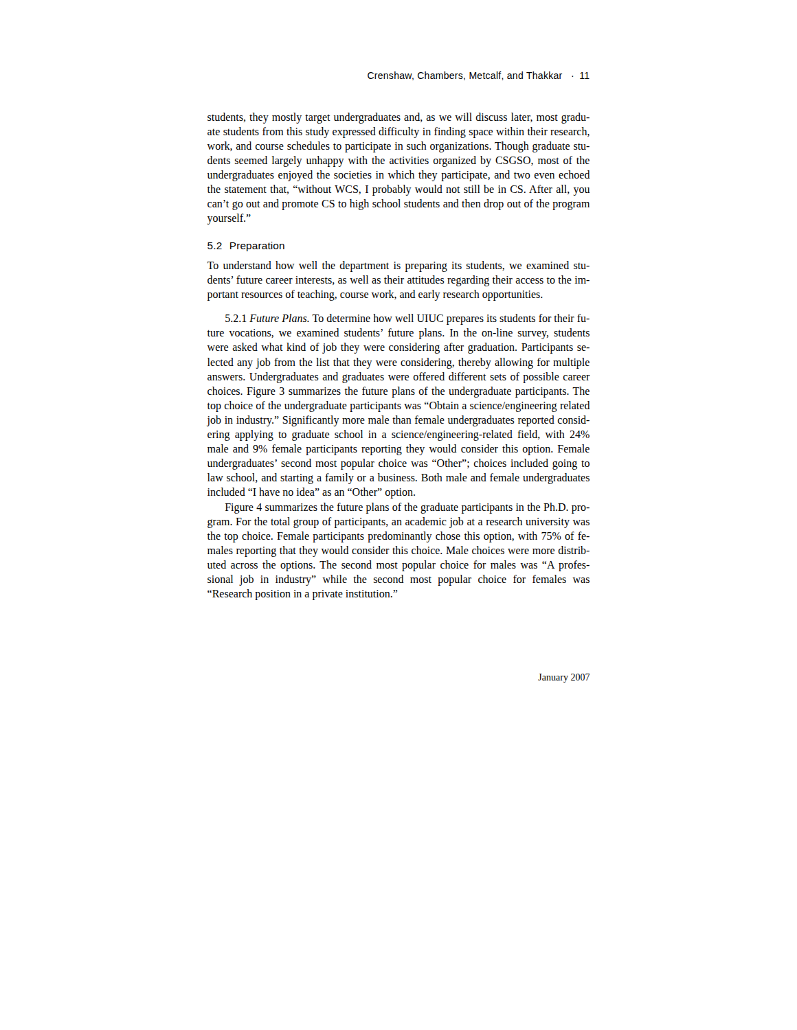Crenshaw, Chambers, Metcalf, and Thakkar·11
students, they mostly target undergraduates and, as we will discuss later, most graduate students from this study expressed difficulty in finding space within their research, work, and course schedules to participate in such organizations. Though graduate students seemed largely unhappy with the activities organized by CSGSO, most of the undergraduates enjoyed the societies in which they participate, and two even echoed the statement that, “without WCS, I probably would not still be in CS. After all, you can’t go out and promote CS to high school students and then drop out of the program yourself.”
5.2 Preparation
To understand how well the department is preparing its students, we examined students’ future career interests, as well as their attitudes regarding their access to the important resources of teaching, course work, and early research opportunities.
5.2.1 Future Plans. To determine how well UIUC prepares its students for their future vocations, we examined students’ future plans. In the on-line survey, students were asked what kind of job they were considering after graduation. Participants selected any job from the list that they were considering, thereby allowing for multiple answers. Undergraduates and graduates were offered different sets of possible career choices. Figure 3 summarizes the future plans of the undergraduate participants. The top choice of the undergraduate participants was “Obtain a science/engineering related job in industry.” Significantly more male than female undergraduates reported considering applying to graduate school in a science/engineering-related field, with 24% male and 9% female participants reporting they would consider this option. Female undergraduates’ second most popular choice was “Other”; choices included going to law school, and starting a family or a business. Both male and female undergraduates included “I have no idea” as an “Other” option.
Figure 4 summarizes the future plans of the graduate participants in the Ph.D. program. For the total group of participants, an academic job at a research university was the top choice. Female participants predominantly chose this option, with 75% of females reporting that they would consider this choice. Male choices were more distributed across the options. The second most popular choice for males was “A professional job in industry” while the second most popular choice for females was “Research position in a private institution.”
January 2007